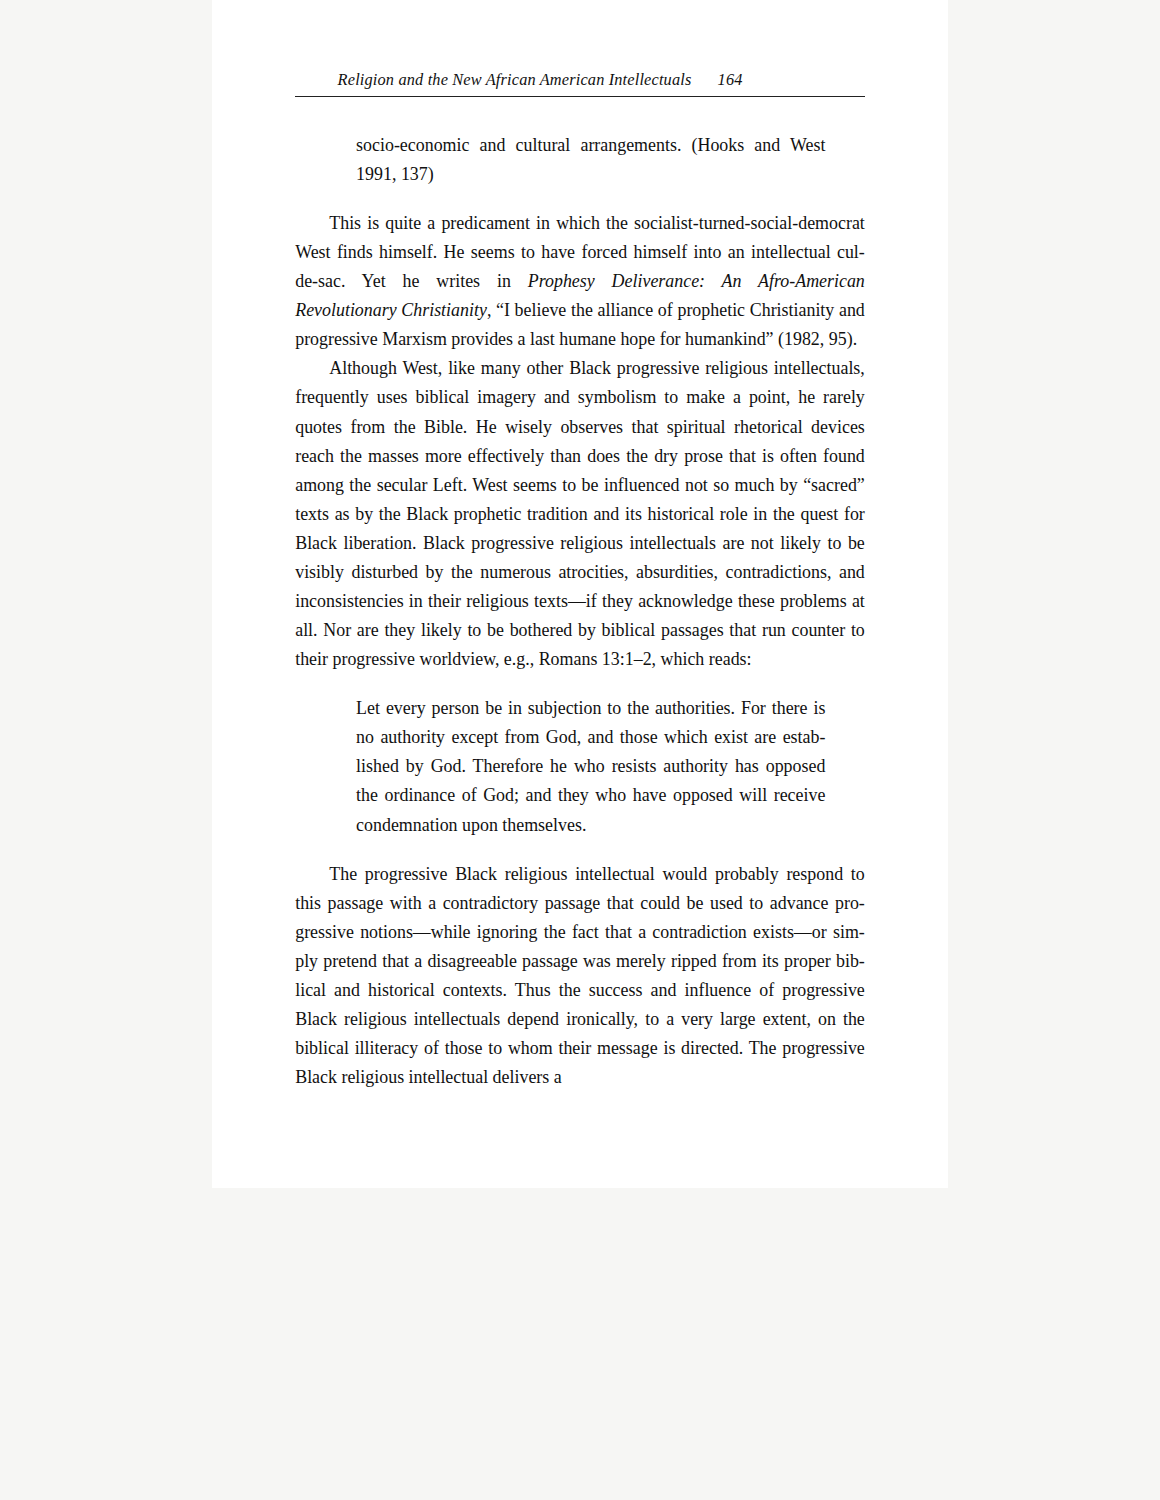Religion and the New African American Intellectuals164
socio-economic and cultural arrangements. (Hooks and West 1991, 137)
This is quite a predicament in which the socialist-turned-social-democrat West finds himself. He seems to have forced himself into an intellectual cul-de-sac. Yet he writes in Prophesy Deliverance: An Afro-American Revolutionary Christianity, “I believe the alliance of prophetic Christianity and progressive Marxism provides a last humane hope for humankind” (1982, 95).
Although West, like many other Black progressive religious intellectuals, frequently uses biblical imagery and symbolism to make a point, he rarely quotes from the Bible. He wisely observes that spiritual rhetorical devices reach the masses more effectively than does the dry prose that is often found among the secular Left. West seems to be influenced not so much by “sacred” texts as by the Black prophetic tradition and its histori­cal role in the quest for Black liberation. Black progressive religious intellectuals are not likely to be visibly disturbed by the numerous atrocities, absurdities, contradictions, and inconsisten­cies in their religious texts—if they acknowledge these problems at all. Nor are they likely to be bothered by biblical passages that run counter to their progressive worldview, e.g., Romans 13:1–2, which reads:
Let every person be in subjection to the authorities. For there is no authority except from God, and those which exist are established by God. Therefore he who resists authority has opposed the ordinance of God; and they who have opposed will receive condemnation upon themselves.
The progressive Black religious intellectual would probably respond to this passage with a contradictory passage that could be used to advance progressive notions—while ignoring the fact that a contradiction exists—or simply pretend that a disagreeable passage was merely ripped from its proper biblical and historical contexts. Thus the success and influence of progressive Black religious intellectuals depend ironically, to a very large extent, on the biblical illiteracy of those to whom their message is directed. The progressive Black religious intellectual delivers a